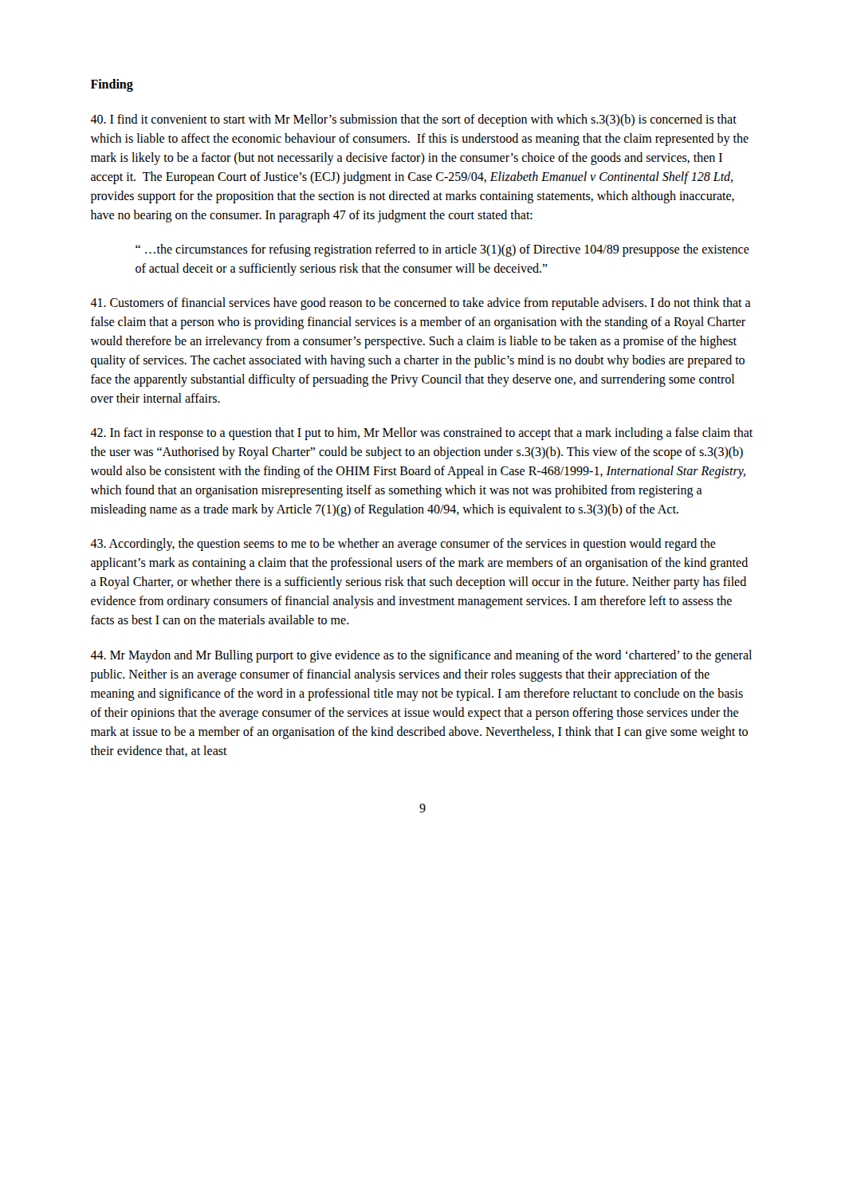Finding
40. I find it convenient to start with Mr Mellor’s submission that the sort of deception with which s.3(3)(b) is concerned is that which is liable to affect the economic behaviour of consumers. If this is understood as meaning that the claim represented by the mark is likely to be a factor (but not necessarily a decisive factor) in the consumer’s choice of the goods and services, then I accept it. The European Court of Justice’s (ECJ) judgment in Case C-259/04, Elizabeth Emanuel v Continental Shelf 128 Ltd, provides support for the proposition that the section is not directed at marks containing statements, which although inaccurate, have no bearing on the consumer. In paragraph 47 of its judgment the court stated that:
“ …the circumstances for refusing registration referred to in article 3(1)(g) of Directive 104/89 presuppose the existence of actual deceit or a sufficiently serious risk that the consumer will be deceived.”
41. Customers of financial services have good reason to be concerned to take advice from reputable advisers. I do not think that a false claim that a person who is providing financial services is a member of an organisation with the standing of a Royal Charter would therefore be an irrelevancy from a consumer’s perspective. Such a claim is liable to be taken as a promise of the highest quality of services. The cachet associated with having such a charter in the public’s mind is no doubt why bodies are prepared to face the apparently substantial difficulty of persuading the Privy Council that they deserve one, and surrendering some control over their internal affairs.
42. In fact in response to a question that I put to him, Mr Mellor was constrained to accept that a mark including a false claim that the user was “Authorised by Royal Charter” could be subject to an objection under s.3(3)(b). This view of the scope of s.3(3)(b) would also be consistent with the finding of the OHIM First Board of Appeal in Case R-468/1999-1, International Star Registry, which found that an organisation misrepresenting itself as something which it was not was prohibited from registering a misleading name as a trade mark by Article 7(1)(g) of Regulation 40/94, which is equivalent to s.3(3)(b) of the Act.
43. Accordingly, the question seems to me to be whether an average consumer of the services in question would regard the applicant’s mark as containing a claim that the professional users of the mark are members of an organisation of the kind granted a Royal Charter, or whether there is a sufficiently serious risk that such deception will occur in the future. Neither party has filed evidence from ordinary consumers of financial analysis and investment management services. I am therefore left to assess the facts as best I can on the materials available to me.
44. Mr Maydon and Mr Bulling purport to give evidence as to the significance and meaning of the word ‘chartered’ to the general public. Neither is an average consumer of financial analysis services and their roles suggests that their appreciation of the meaning and significance of the word in a professional title may not be typical. I am therefore reluctant to conclude on the basis of their opinions that the average consumer of the services at issue would expect that a person offering those services under the mark at issue to be a member of an organisation of the kind described above. Nevertheless, I think that I can give some weight to their evidence that, at least
9